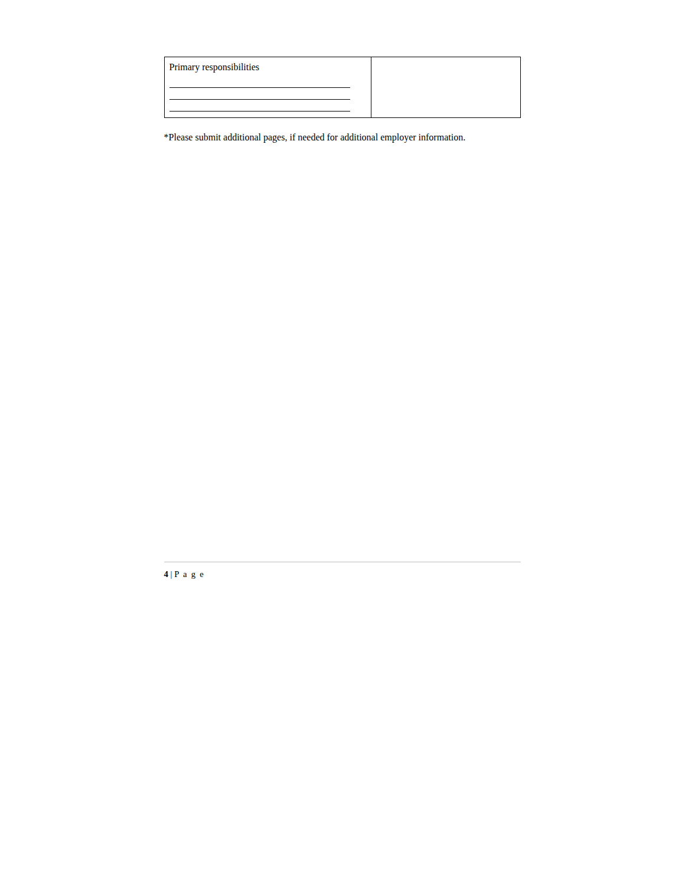| Primary responsibilities | |
*Please submit additional pages, if needed for additional employer information.
4 | P a g e